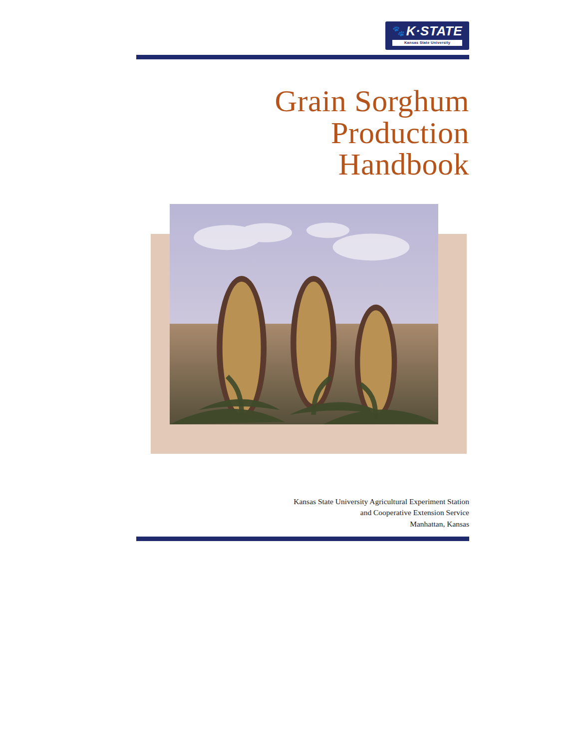🐾K·STATE
Kansas State University
Grain Sorghum Production Handbook
Kansas State University Agricultural Experiment Station
and Cooperative Extension Service
Manhattan, Kansas